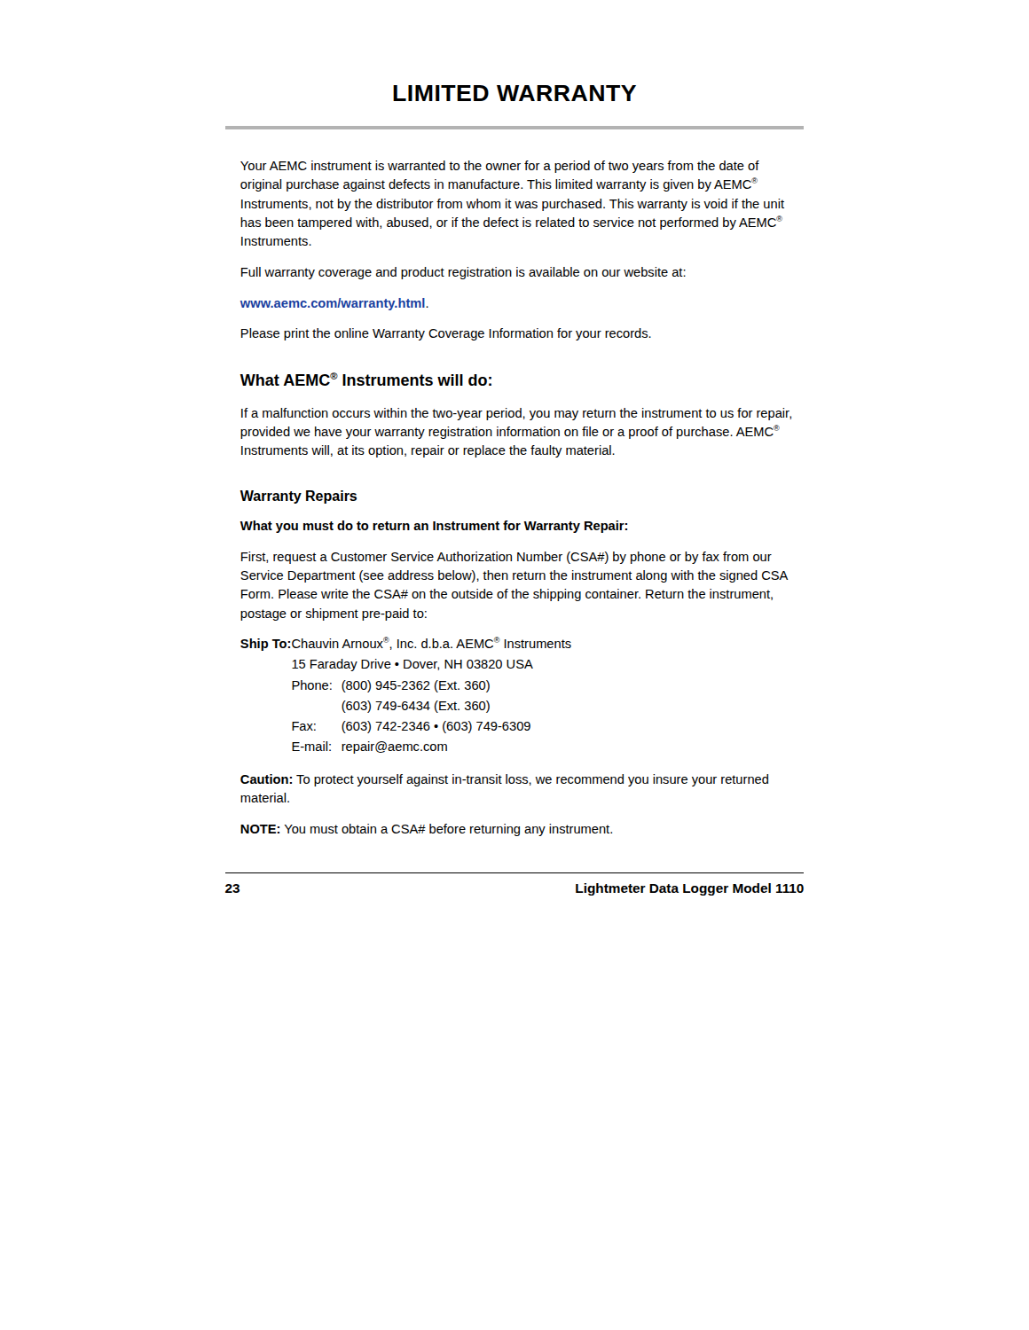LIMITED WARRANTY
Your AEMC instrument is warranted to the owner for a period of two years from the date of original purchase against defects in manufacture. This limited warranty is given by AEMC® Instruments, not by the distributor from whom it was purchased. This warranty is void if the unit has been tampered with, abused, or if the defect is related to service not performed by AEMC® Instruments.
Full warranty coverage and product registration is available on our website at:
www.aemc.com/warranty.html.
Please print the online Warranty Coverage Information for your records.
What AEMC® Instruments will do:
If a malfunction occurs within the two-year period, you may return the instrument to us for repair, provided we have your warranty registration information on file or a proof of purchase. AEMC® Instruments will, at its option, repair or replace the faulty material.
Warranty Repairs
What you must do to return an Instrument for Warranty Repair:
First, request a Customer Service Authorization Number (CSA#) by phone or by fax from our Service Department (see address below), then return the instrument along with the signed CSA Form. Please write the CSA# on the outside of the shipping container. Return the instrument, postage or shipment pre-paid to:
| Ship To: | Chauvin Arnoux ® , Inc. d.b.a. AEMC ® Instruments |
| | 15 Faraday Drive • Dover, NH 03820 USA |
| | Phone: | (800) 945-2362 (Ext. 360) |
| | | (603) 749-6434 (Ext. 360) |
| | Fax: | (603) 742-2346 • (603) 749-6309 |
| | E-mail: | repair@aemc.com |
Caution: To protect yourself against in-transit loss, we recommend you insure your returned material.
NOTE: You must obtain a CSA# before returning any instrument.
23 Lightmeter Data Logger Model 1110